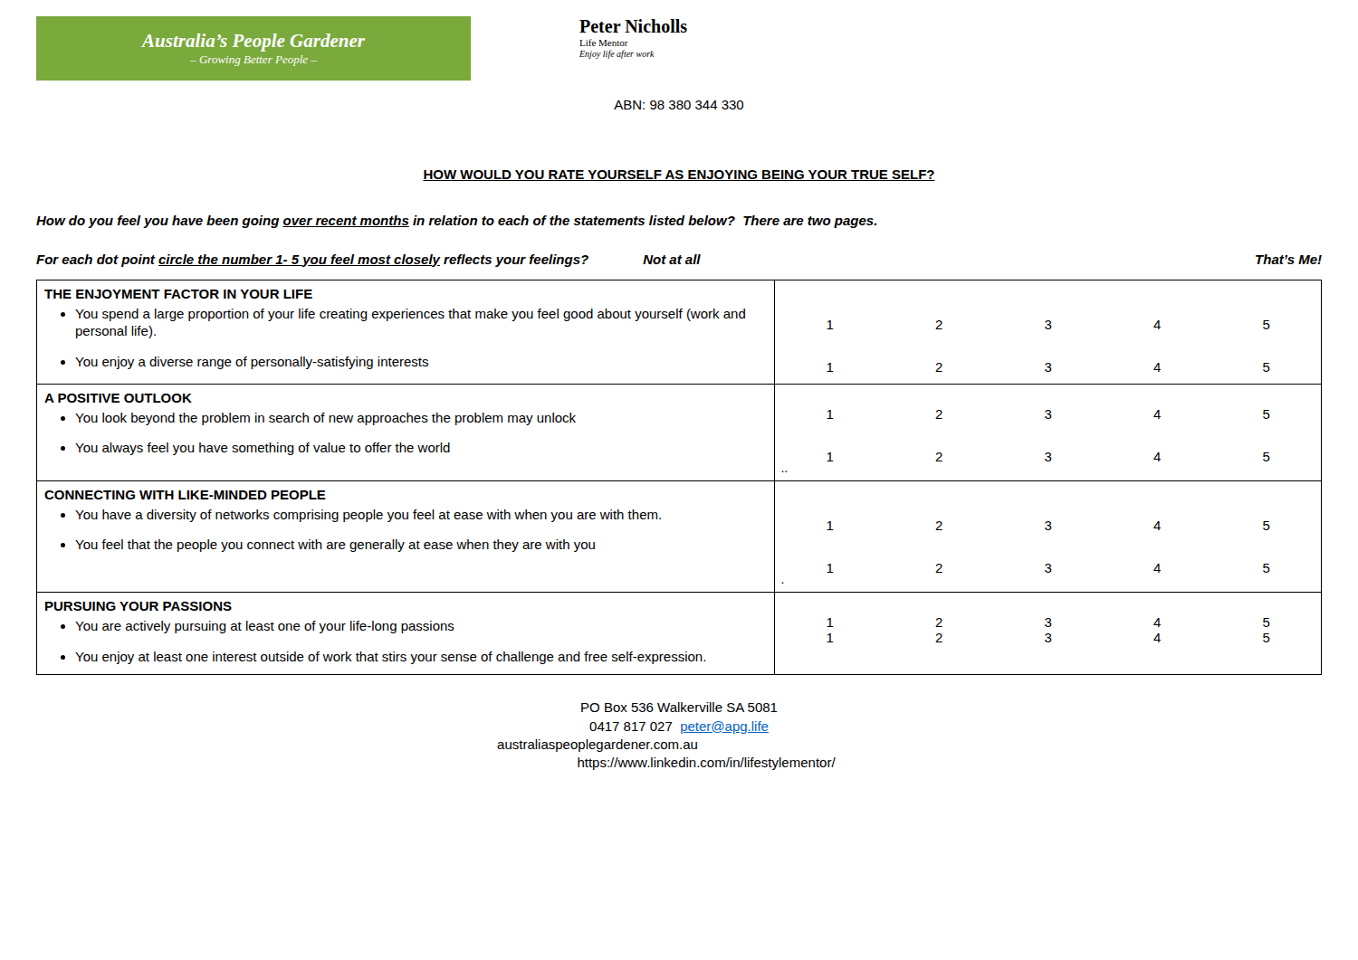Australia’s People Gardener
– Growing Better People –
Peter Nicholls
Life Mentor
Enjoy life after work
ABN: 98 380 344 330
HOW WOULD YOU RATE YOURSELF AS ENJOYING BEING YOUR TRUE SELF?
How do you feel you have been going over recent months in relation to each of the statements listed below? There are two pages.
For each dot point circle the number 1- 5 you feel most closely reflects your feelings?
Not at all
That’s Me!
| The Enjoyment Factor in Your Life You spend a large proportion of your life creating experiences that make you feel good about yourself (work and personal life). You enjoy a diverse range of personally-satisfying interests | 1 2 3 4 5 1 2 3 4 5 |
| A Positive Outlook You look beyond the problem in search of new approaches the problem may unlock You always feel you have something of value to offer the world | 1 2 3 4 5 1 2 3 4 5 .. |
| Connecting With Like-Minded People You have a diversity of networks comprising people you feel at ease with when you are with them. You feel that the people you connect with are generally at ease when they are with you | 1 2 3 4 5 1 2 3 4 5 . |
| Pursuing Your Passions You are actively pursuing at least one of your life-long passions You enjoy at least one interest outside of work that stirs your sense of challenge and free self-expression. | 1 2 3 4 5 1 2 3 4 5 |
PO Box 536 Walkerville SA 5081
0417 817 027 peter@apg.life
australiaspeoplegardener.com.au https://www.linkedin.com/in/lifestylementor/